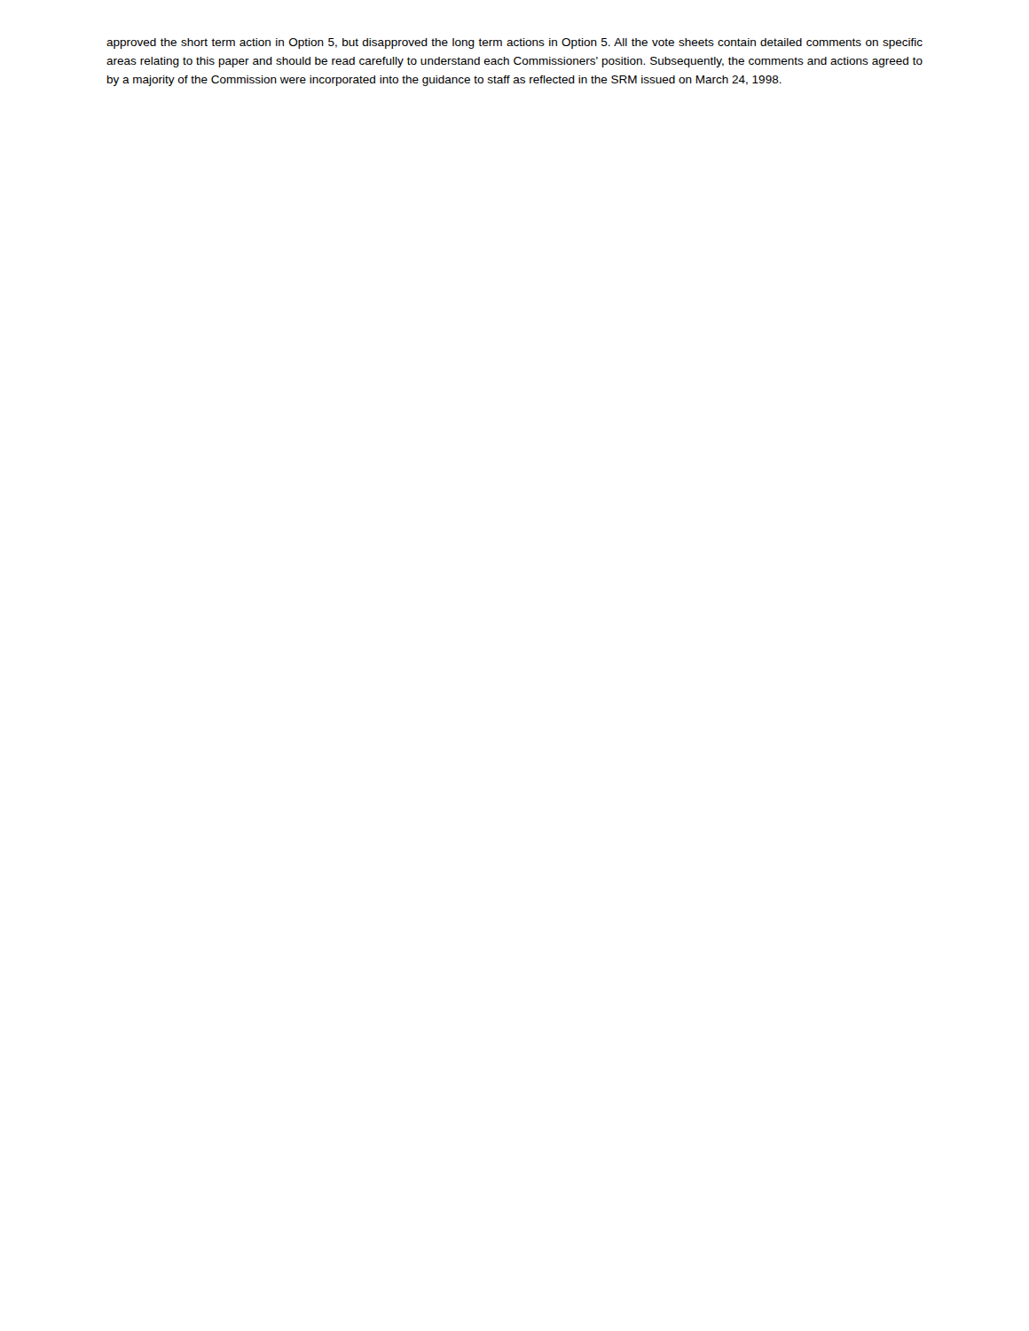approved the short term action in Option 5, but disapproved the long term actions in Option 5. All the vote sheets contain detailed comments on specific areas relating to this paper and should be read carefully to understand each Commissioners' position. Subsequently, the comments and actions agreed to by a majority of the Commission were incorporated into the guidance to staff as reflected in the SRM issued on March 24, 1998.